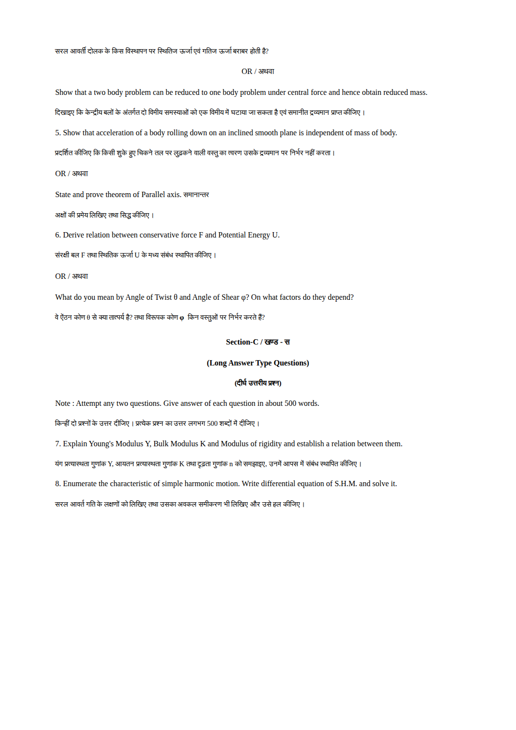सरल आवर्ती दोलक के किस विस्थापन पर स्थितिज ऊर्जा एवं गतिज ऊर्जा बराबर होती है?
OR / अथवा
Show that a two body problem can be reduced to one body problem under central force and hence obtain reduced mass.
दिखाइए कि केन्द्रीय बलों के अंतर्गत दो विमीय समस्याओं को एक विमीय में घटाया जा सकता है एवं समानीत द्रव्यमान प्राप्त कीजिए।
5. Show that acceleration of a body rolling down on an inclined smooth plane is independent of mass of body.
प्रदर्शित कीजिए कि किसी शुके हुए चिकने तल पर लुढ़कने वाली वस्तु का त्वरण उसके द्रव्यमान पर निर्भर नहीं करता।
OR / अथवा
State and prove theorem of Parallel axis. समानान्तर
अक्षों की प्रमेय लिखिए तथा सिद्ध कीजिए।
6. Derive relation between conservative force F and Potential Energy U.
संरक्षी बल F तथा स्थितिक ऊर्जा U के मध्य संबंध स्थापित कीजिए।
OR / अथवा
What do you mean by Angle of Twist θ and Angle of Shear φ? On what factors do they depend?
वे ऐंठन कोण θ से क्या तात्पर्य है? तथा विरूपक कोण φ किन वस्तुओं पर निर्भर करते हैं?
Section-C / खण्ड - स
(Long Answer Type Questions)
(दीर्घ उत्तरीय प्रश्न)
Note : Attempt any two questions. Give answer of each question in about 500 words.
किन्हीं दो प्रश्नों के उत्तर दीजिए। प्रत्येक प्रश्न का उत्तर लगभग 500 शब्दों में दीजिए।
7. Explain Young's Modulus Y, Bulk Modulus K and Modulus of rigidity and establish a relation between them.
यंग प्रत्यास्थता गुणांक Y, आयतन प्रत्यास्थता गुणांक K तथा दृढ़ता गुणांक n को समझाइए, उनमें आपस में संबंध स्थापित कीजिए।
8. Enumerate the characteristic of simple harmonic motion. Write differential equation of S.H.M. and solve it.
सरल आवर्त गति के लक्षणों को लिखिए तथा उसका अवकल समीकरण भी लिखिए और उसे हल कीजिए।